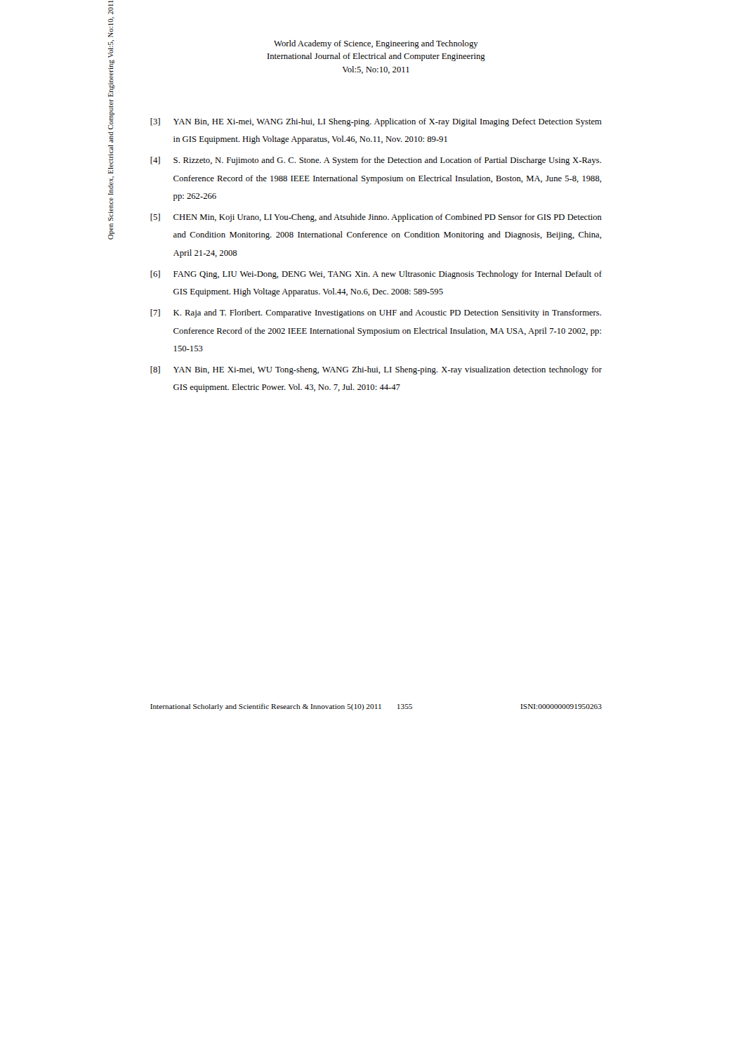World Academy of Science, Engineering and Technology
International Journal of Electrical and Computer Engineering
Vol:5, No:10, 2011
[3] YAN Bin, HE Xi-mei, WANG Zhi-hui, LI Sheng-ping. Application of X-ray Digital Imaging Defect Detection System in GIS Equipment. High Voltage Apparatus, Vol.46, No.11, Nov. 2010: 89-91
[4] S. Rizzeto, N. Fujimoto and G. C. Stone. A System for the Detection and Location of Partial Discharge Using X-Rays. Conference Record of the 1988 IEEE International Symposium on Electrical Insulation, Boston, MA, June 5-8, 1988, pp: 262-266
[5] CHEN Min, Koji Urano, LI You-Cheng, and Atsuhide Jinno. Application of Combined PD Sensor for GIS PD Detection and Condition Monitoring. 2008 International Conference on Condition Monitoring and Diagnosis, Beijing, China, April 21-24, 2008
[6] FANG Qing, LIU Wei-Dong, DENG Wei, TANG Xin. A new Ultrasonic Diagnosis Technology for Internal Default of GIS Equipment. High Voltage Apparatus. Vol.44, No.6, Dec. 2008: 589-595
[7] K. Raja and T. Floribert. Comparative Investigations on UHF and Acoustic PD Detection Sensitivity in Transformers. Conference Record of the 2002 IEEE International Symposium on Electrical Insulation, MA USA, April 7-10 2002, pp: 150-153
[8] YAN Bin, HE Xi-mei, WU Tong-sheng, WANG Zhi-hui, LI Sheng-ping. X-ray visualization detection technology for GIS equipment. Electric Power. Vol. 43, No. 7, Jul. 2010: 44-47
Open Science Index, Electrical and Computer Engineering Vol:5, No:10, 2011 publications.waset.org/14902/pdf
International Scholarly and Scientific Research & Innovation 5(10) 2011 1355 ISNI:0000000091950263